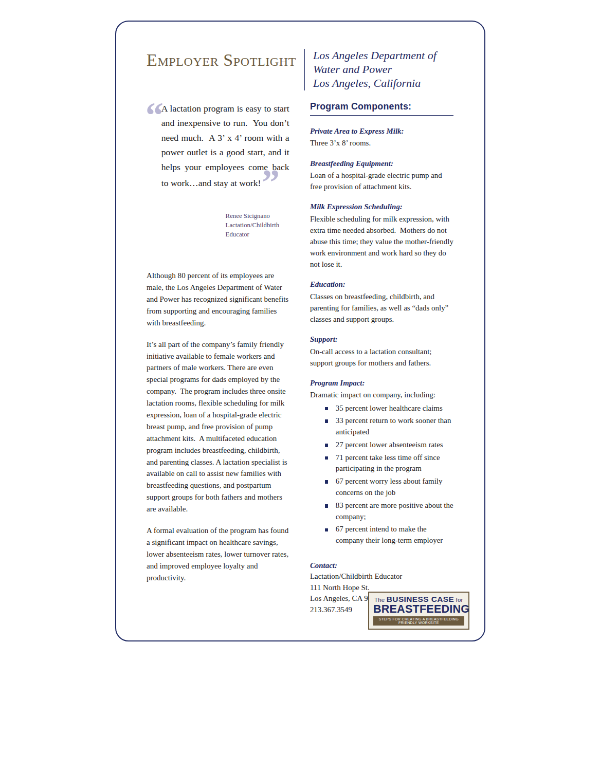Employer Spotlight
Los Angeles Department of Water and Power
Los Angeles, California
“
A lactation program is easy to start and inexpensive to run. You don’t need much. A 3’ x 4’ room with a power outlet is a good start, and it helps your employees come back to work…and stay at work!”
Renee Sicignano
Lactation/Childbirth Educator
Although 80 percent of its employees are male, the Los Angeles Department of Water and Power has recognized significant benefits from supporting and encouraging families with breastfeeding.
It’s all part of the company’s family friendly initiative available to female workers and partners of male workers. There are even special programs for dads employed by the company. The program includes three onsite lactation rooms, flexible scheduling for milk expression, loan of a hospital-grade electric breast pump, and free provision of pump attachment kits. A multifaceted education program includes breastfeeding, childbirth, and parenting classes. A lactation specialist is available on call to assist new families with breastfeeding questions, and postpartum support groups for both fathers and mothers are available.
A formal evaluation of the program has found a significant impact on healthcare savings, lower absenteeism rates, lower turnover rates, and improved employee loyalty and productivity.
Program Components:
Private Area to Express Milk:
Three 3’x 8’ rooms.
Breastfeeding Equipment:
Loan of a hospital-grade electric pump and free provision of attachment kits.
Milk Expression Scheduling:
Flexible scheduling for milk expression, with extra time needed absorbed. Mothers do not abuse this time; they value the mother-friendly work environment and work hard so they do not lose it.
Education:
Classes on breastfeeding, childbirth, and parenting for families, as well as “dads only” classes and support groups.
Support:
On-call access to a lactation consultant; support groups for mothers and fathers.
Program Impact:
Dramatic impact on company, including:
35 percent lower healthcare claims
33 percent return to work sooner than anticipated
27 percent lower absenteeism rates
71 percent take less time off since participating in the program
67 percent worry less about family concerns on the job
83 percent are more positive about the company;
67 percent intend to make the company their long-term employer
Contact:
Lactation/Childbirth Educator
111 North Hope St.
Los Angeles, CA 90012
213.367.3549
The BUSINESS CASE for
BREASTFEEDING
Steps for Creating a Breastfeeding Friendly Worksite